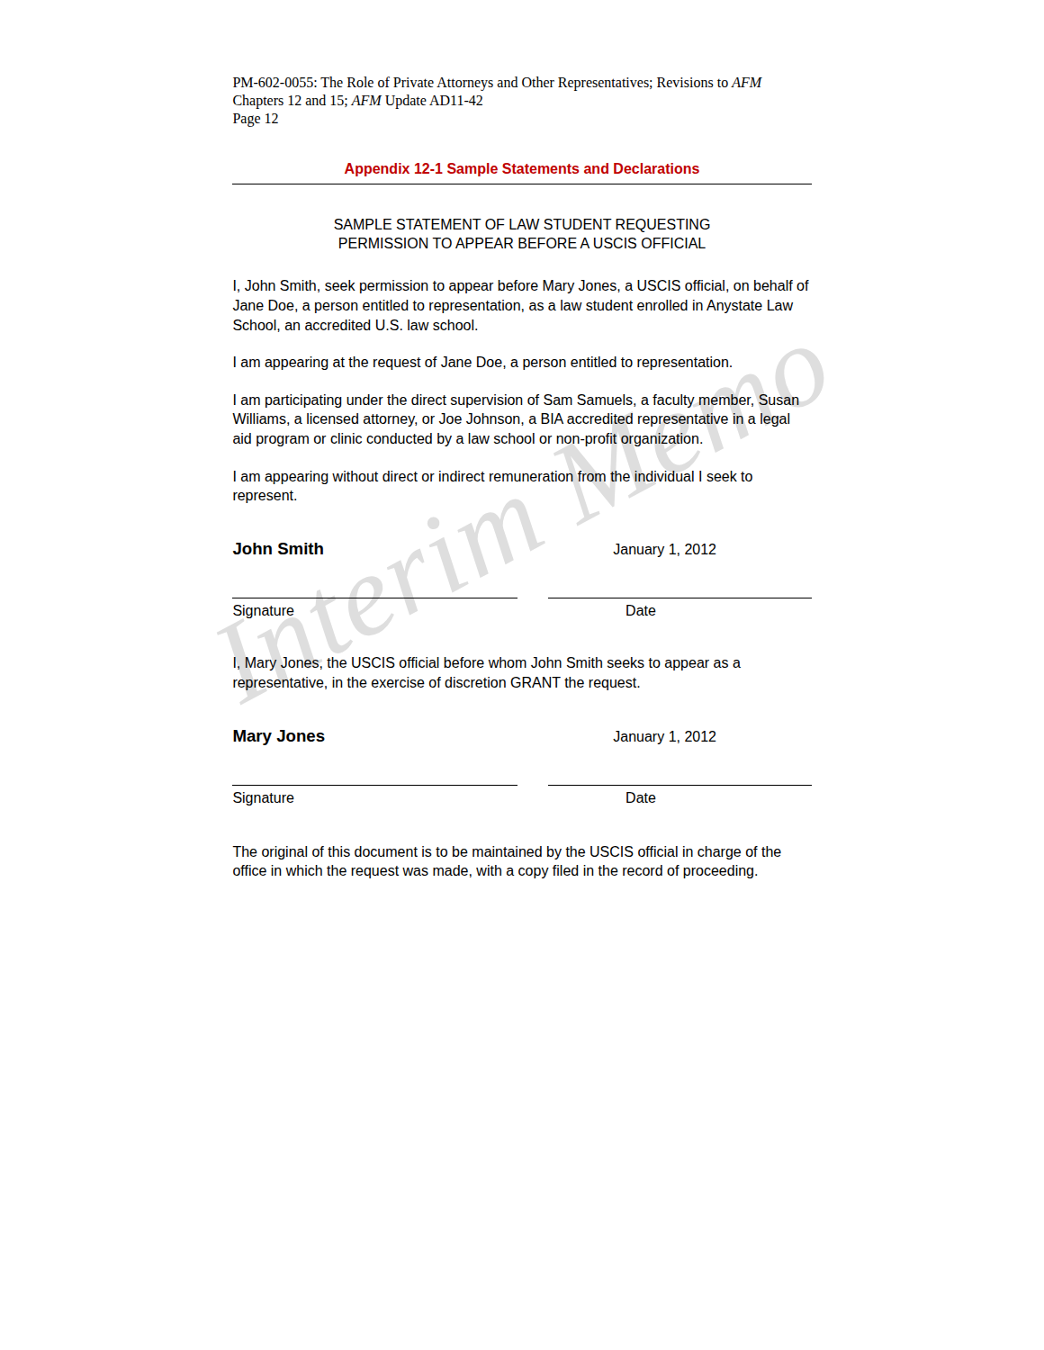Interim Memo
PM-602-0055: The Role of Private Attorneys and Other Representatives; Revisions to AFM Chapters 12 and 15; AFM Update AD11-42 Page 12
Appendix 12-1 Sample Statements and Declarations
SAMPLE STATEMENT OF LAW STUDENT REQUESTING
PERMISSION TO APPEAR BEFORE A USCIS OFFICIAL
I, John Smith, seek permission to appear before Mary Jones, a USCIS official, on behalf of Jane Doe, a person entitled to representation, as a law student enrolled in Anystate Law School, an accredited U.S. law school.
I am appearing at the request of Jane Doe, a person entitled to representation.
I am participating under the direct supervision of Sam Samuels, a faculty member, Susan Williams, a licensed attorney, or Joe Johnson, a BIA accredited representative in a legal aid program or clinic conducted by a law school or non-profit organization.
I am appearing without direct or indirect remuneration from the individual I seek to represent.
John Smith January 1, 2012
Signature Date
I, Mary Jones, the USCIS official before whom John Smith seeks to appear as a representative, in the exercise of discretion GRANT the request.
Mary Jones January 1, 2012
Signature Date
The original of this document is to be maintained by the USCIS official in charge of the office in which the request was made, with a copy filed in the record of proceeding.